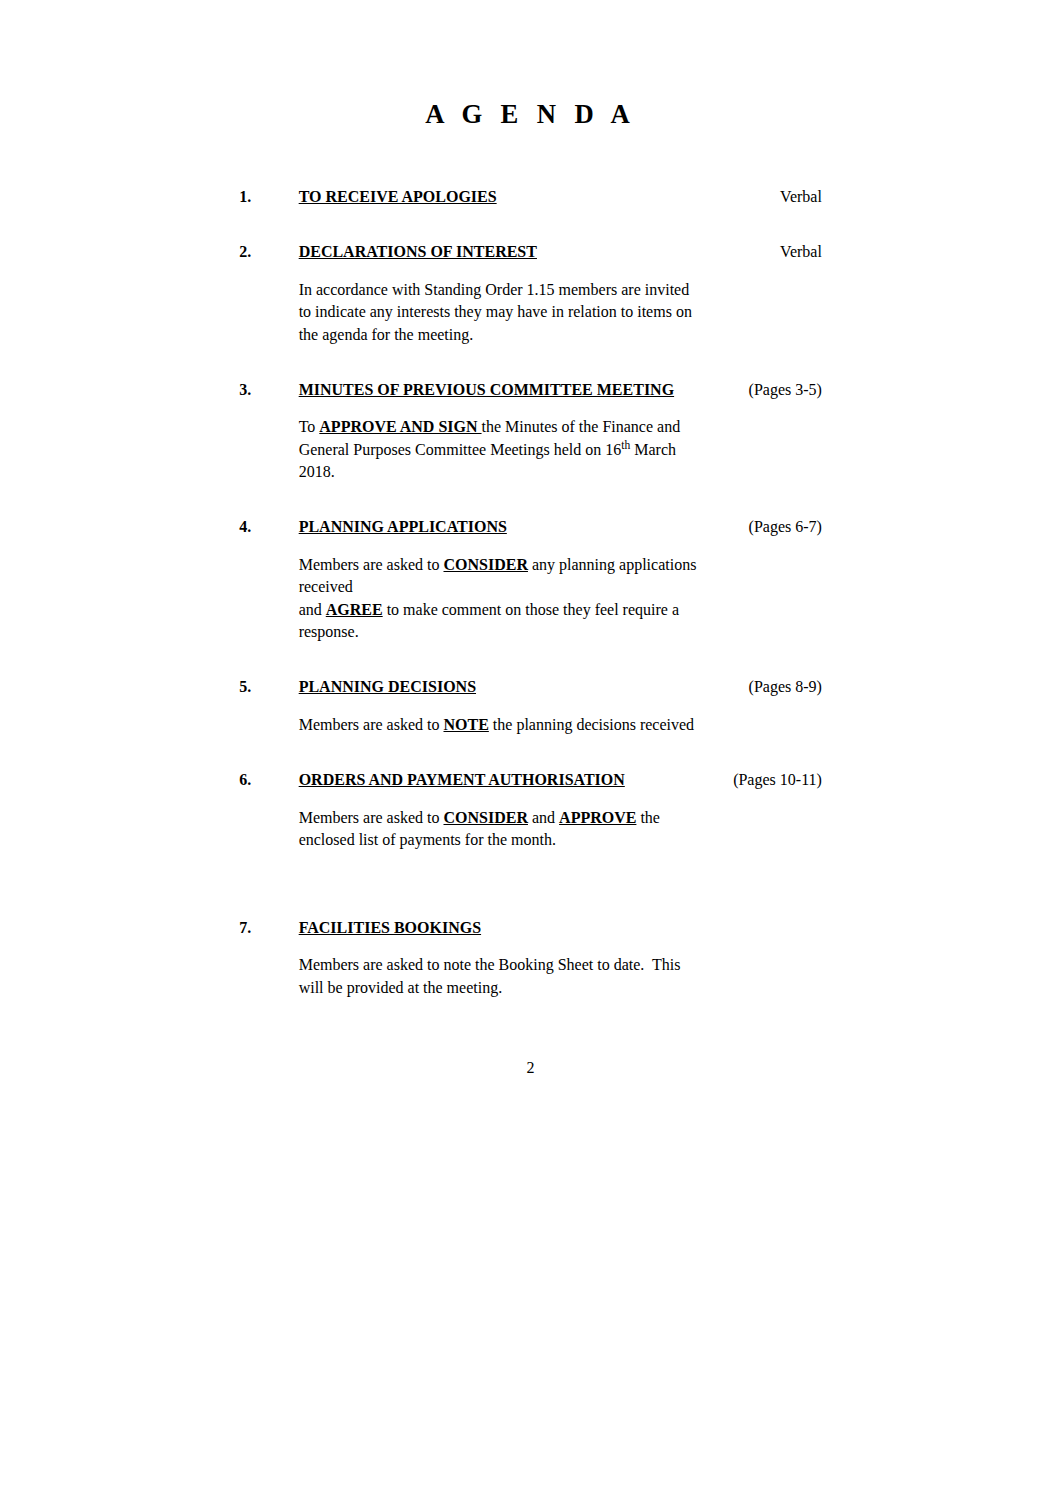A G E N D A
| 1. | To receive apologies | Verbal |
| 2. | Declarations of interest | Verbal |
| | In accordance with Standing Order 1.15 members are invited to indicate any interests they may have in relation to items on the agenda for the meeting. | |
| 3. | Minutes of previous committee meeting | (Pages 3-5) |
| | To APPROVE AND SIGN the Minutes of the Finance and General Purposes Committee Meetings held on 16 th March 2018. | |
| 4. | Planning applications | (Pages 6-7) |
| | Members are asked to CONSIDER any planning applications received and AGREE to make comment on those they feel require a response. | |
| 5. | Planning decisions | (Pages 8-9) |
| | Members are asked to NOTE the planning decisions received | |
| 6. | Orders and payment authorisation | (Pages 10-11) |
| | Members are asked to CONSIDER and APPROVE the enclosed list of payments for the month. | |
| 7. | Facilities bookings | |
| | Members are asked to note the Booking Sheet to date. This will be provided at the meeting. | |
2